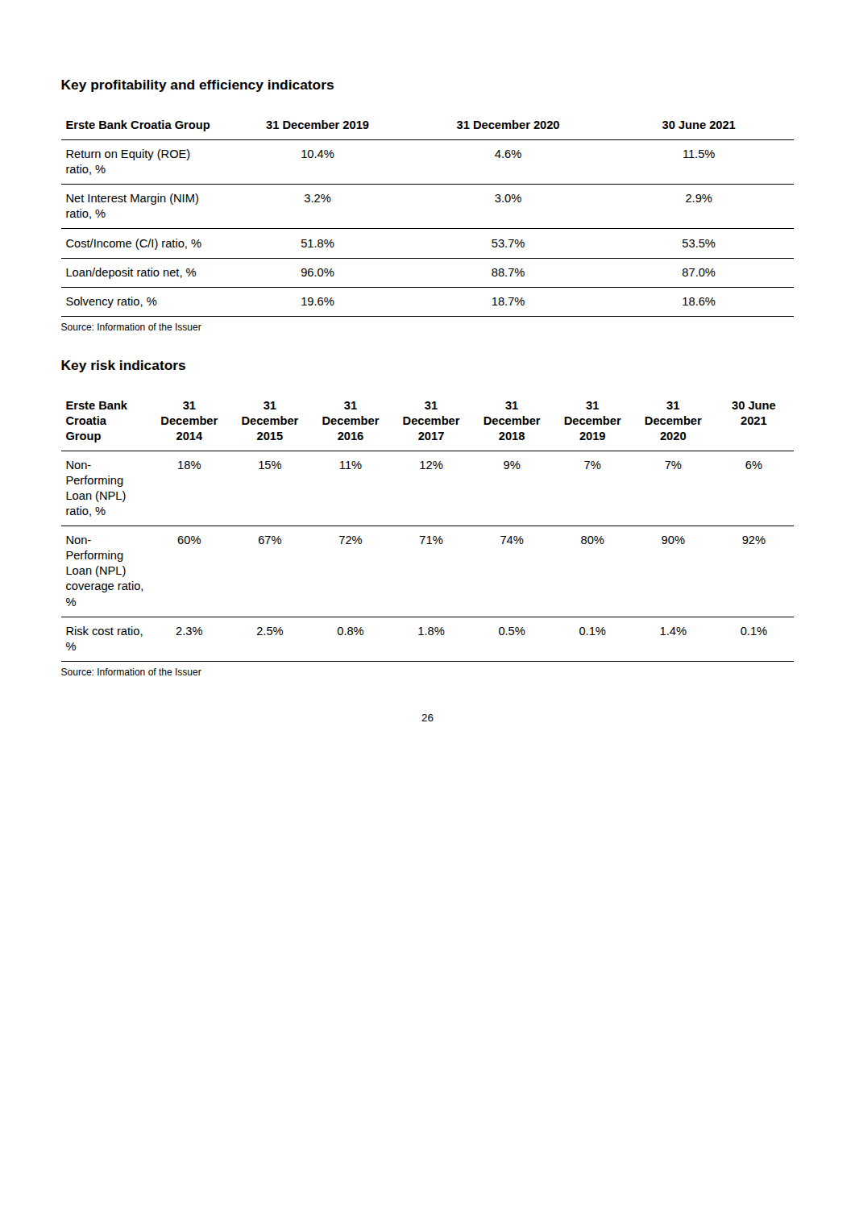Key profitability and efficiency indicators
| Erste Bank Croatia Group | 31 December 2019 | 31 December 2020 | 30 June 2021 |
| --- | --- | --- | --- |
| Return on Equity (ROE) ratio, % | 10.4% | 4.6% | 11.5% |
| Net Interest Margin (NIM) ratio, % | 3.2% | 3.0% | 2.9% |
| Cost/Income (C/I) ratio, % | 51.8% | 53.7% | 53.5% |
| Loan/deposit ratio net, % | 96.0% | 88.7% | 87.0% |
| Solvency ratio, % | 19.6% | 18.7% | 18.6% |
Source: Information of the Issuer
Key risk indicators
| Erste Bank Croatia Group | 31 December 2014 | 31 December 2015 | 31 December 2016 | 31 December 2017 | 31 December 2018 | 31 December 2019 | 31 December 2020 | 30 June 2021 |
| --- | --- | --- | --- | --- | --- | --- | --- | --- |
| Non-Performing Loan (NPL) ratio, % | 18% | 15% | 11% | 12% | 9% | 7% | 7% | 6% |
| Non-Performing Loan (NPL) coverage ratio, % | 60% | 67% | 72% | 71% | 74% | 80% | 90% | 92% |
| Risk cost ratio, % | 2.3% | 2.5% | 0.8% | 1.8% | 0.5% | 0.1% | 1.4% | 0.1% |
Source: Information of the Issuer
26